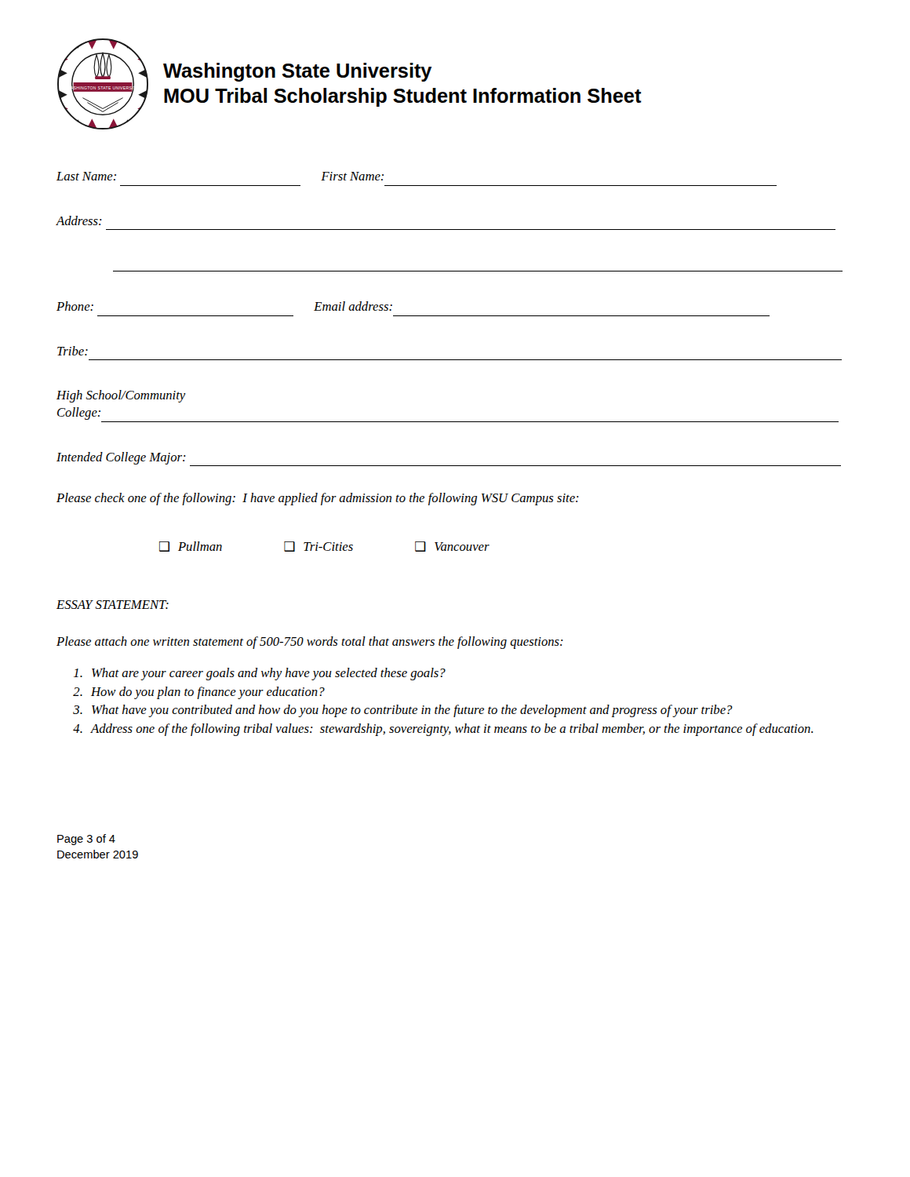WASHINGTON STATE UNIVERSITY
Washington State University
MOU Tribal Scholarship Student Information Sheet
Last Name: First Name:
Address:
Phone: Email address:
Tribe:
High School/Community
College:
Intended College Major:
Please check one of the following: I have applied for admission to the following WSU Campus site:
❑Pullman ❑Tri-Cities ❑Vancouver
ESSAY STATEMENT:
Please attach one written statement of 500-750 words total that answers the following questions:
What are your career goals and why have you selected these goals?
How do you plan to finance your education?
What have you contributed and how do you hope to contribute in the future to the development and progress of your tribe?
Address one of the following tribal values: stewardship, sovereignty, what it means to be a tribal member, or the importance of education.
Page 3 of 4
December 2019